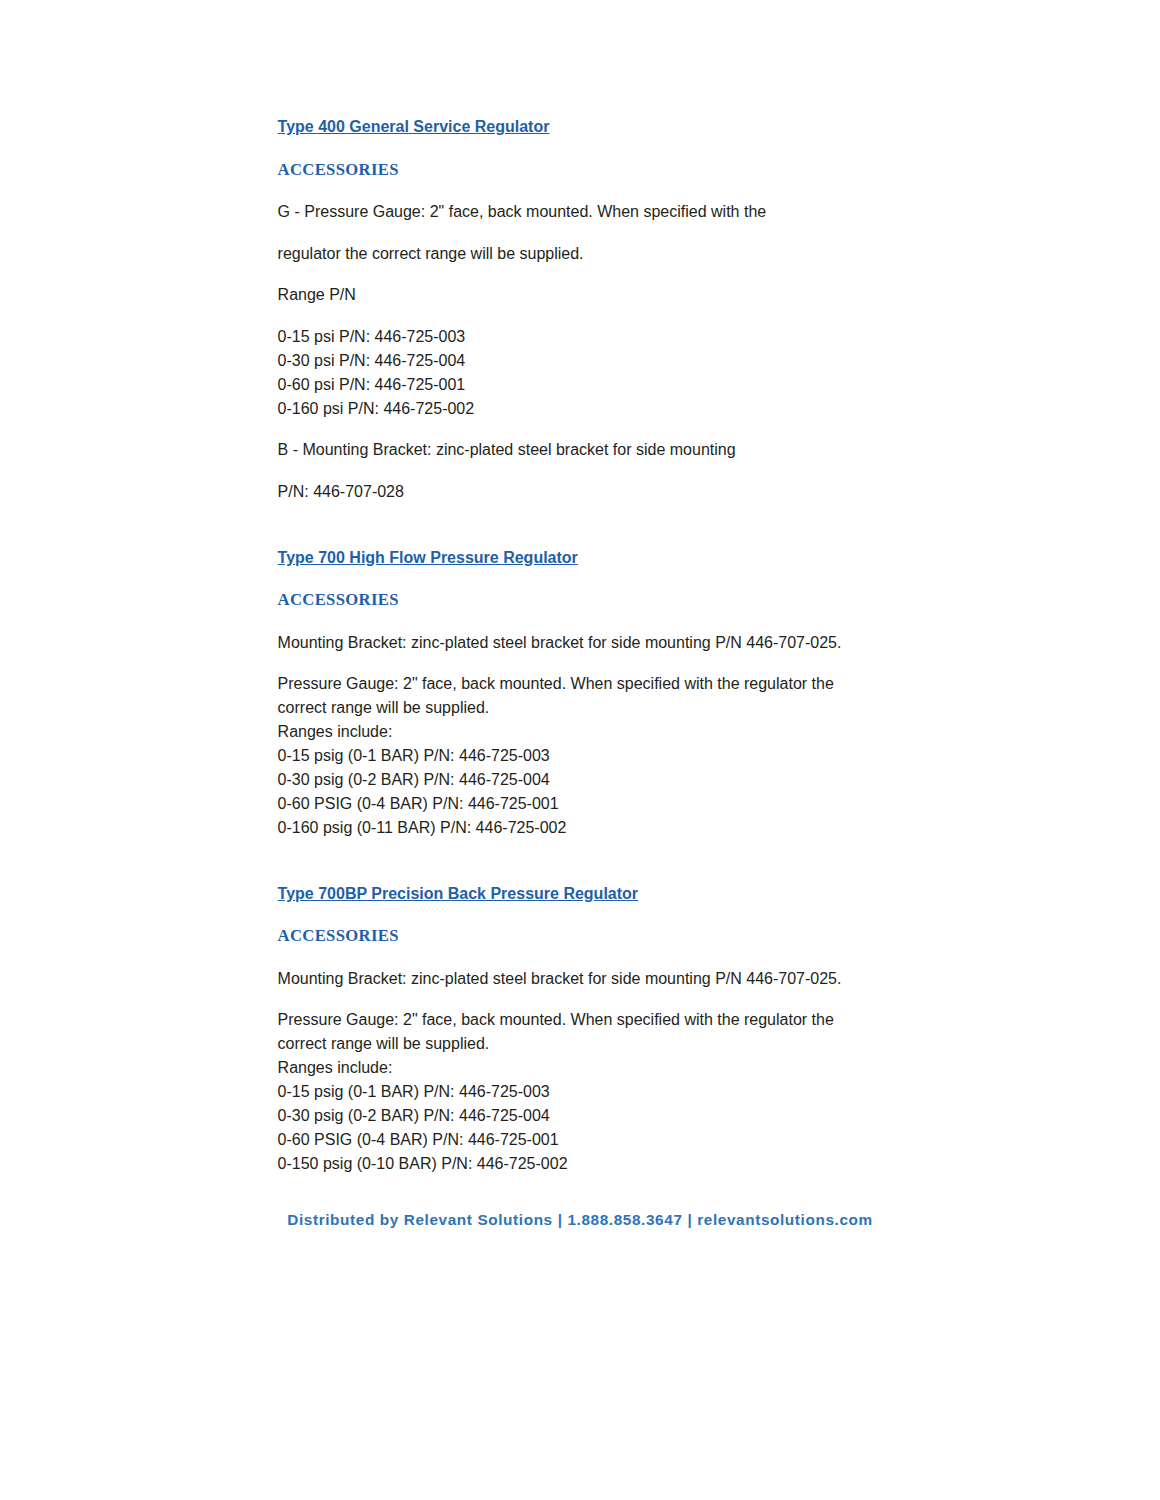Type 400 General Service Regulator
ACCESSORIES
G - Pressure Gauge: 2" face, back mounted. When specified with the
regulator the correct range will be supplied.
Range P/N
0-15 psi P/N: 446-725-003
0-30 psi P/N: 446-725-004
0-60 psi P/N: 446-725-001
0-160 psi P/N: 446-725-002
B - Mounting Bracket: zinc-plated steel bracket for side mounting
P/N: 446-707-028
Type 700 High Flow Pressure Regulator
ACCESSORIES
Mounting Bracket: zinc-plated steel bracket for side mounting P/N 446-707-025.
Pressure Gauge: 2" face, back mounted. When specified with the regulator the correct range will be supplied.
Ranges include:
0-15 psig (0-1 BAR) P/N: 446-725-003
0-30 psig (0-2 BAR) P/N: 446-725-004
0-60 PSIG (0-4 BAR) P/N: 446-725-001
0-160 psig (0-11 BAR) P/N: 446-725-002
Type 700BP Precision Back Pressure Regulator
ACCESSORIES
Mounting Bracket: zinc-plated steel bracket for side mounting P/N 446-707-025.
Pressure Gauge: 2" face, back mounted. When specified with the regulator the correct range will be supplied.
Ranges include:
0-15 psig (0-1 BAR) P/N: 446-725-003
0-30 psig (0-2 BAR) P/N: 446-725-004
0-60 PSIG (0-4 BAR) P/N: 446-725-001
0-150 psig (0-10 BAR) P/N: 446-725-002
Distributed by Relevant Solutions | 1.888.858.3647 | relevantsolutions.com